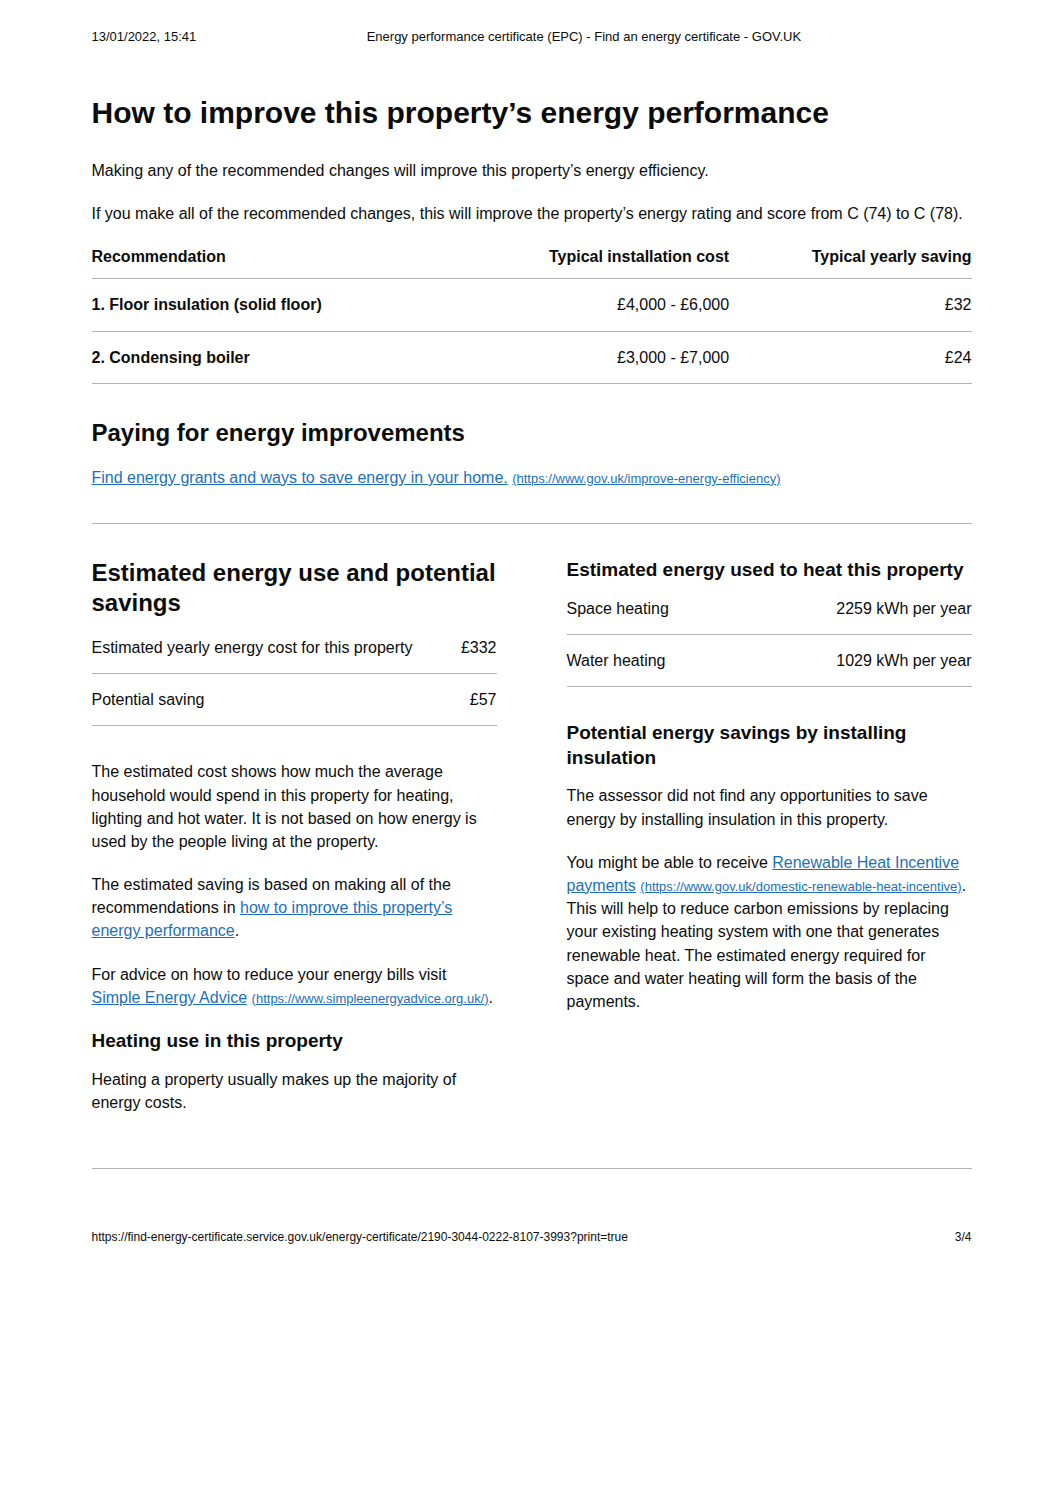13/01/2022, 15:41
Energy performance certificate (EPC) - Find an energy certificate - GOV.UK
How to improve this property’s energy performance
Making any of the recommended changes will improve this property’s energy efficiency.
If you make all of the recommended changes, this will improve the property’s energy rating and score from C (74) to C (78).
| Recommendation | Typical installation cost | Typical yearly saving |
| --- | --- | --- |
| 1. Floor insulation (solid floor) | £4,000 - £6,000 | £32 |
| 2. Condensing boiler | £3,000 - £7,000 | £24 |
Paying for energy improvements
Find energy grants and ways to save energy in your home. (https://www.gov.uk/improve-energy-efficiency)
Estimated energy use and potential savings
| Estimated yearly energy cost for this property | £332 |
| Potential saving | £57 |
The estimated cost shows how much the average household would spend in this property for heating, lighting and hot water. It is not based on how energy is used by the people living at the property.
The estimated saving is based on making all of the recommendations in how to improve this property’s energy performance.
For advice on how to reduce your energy bills visit Simple Energy Advice (https://www.simpleenergyadvice.org.uk/).
Heating use in this property
Heating a property usually makes up the majority of energy costs.
Estimated energy used to heat this property
| Space heating | 2259 kWh per year |
| Water heating | 1029 kWh per year |
Potential energy savings by installing insulation
The assessor did not find any opportunities to save energy by installing insulation in this property.
You might be able to receive Renewable Heat Incentive payments (https://www.gov.uk/domestic-renewable-heat-incentive). This will help to reduce carbon emissions by replacing your existing heating system with one that generates renewable heat. The estimated energy required for space and water heating will form the basis of the payments.
https://find-energy-certificate.service.gov.uk/energy-certificate/2190-3044-0222-8107-3993?print=true
3/4